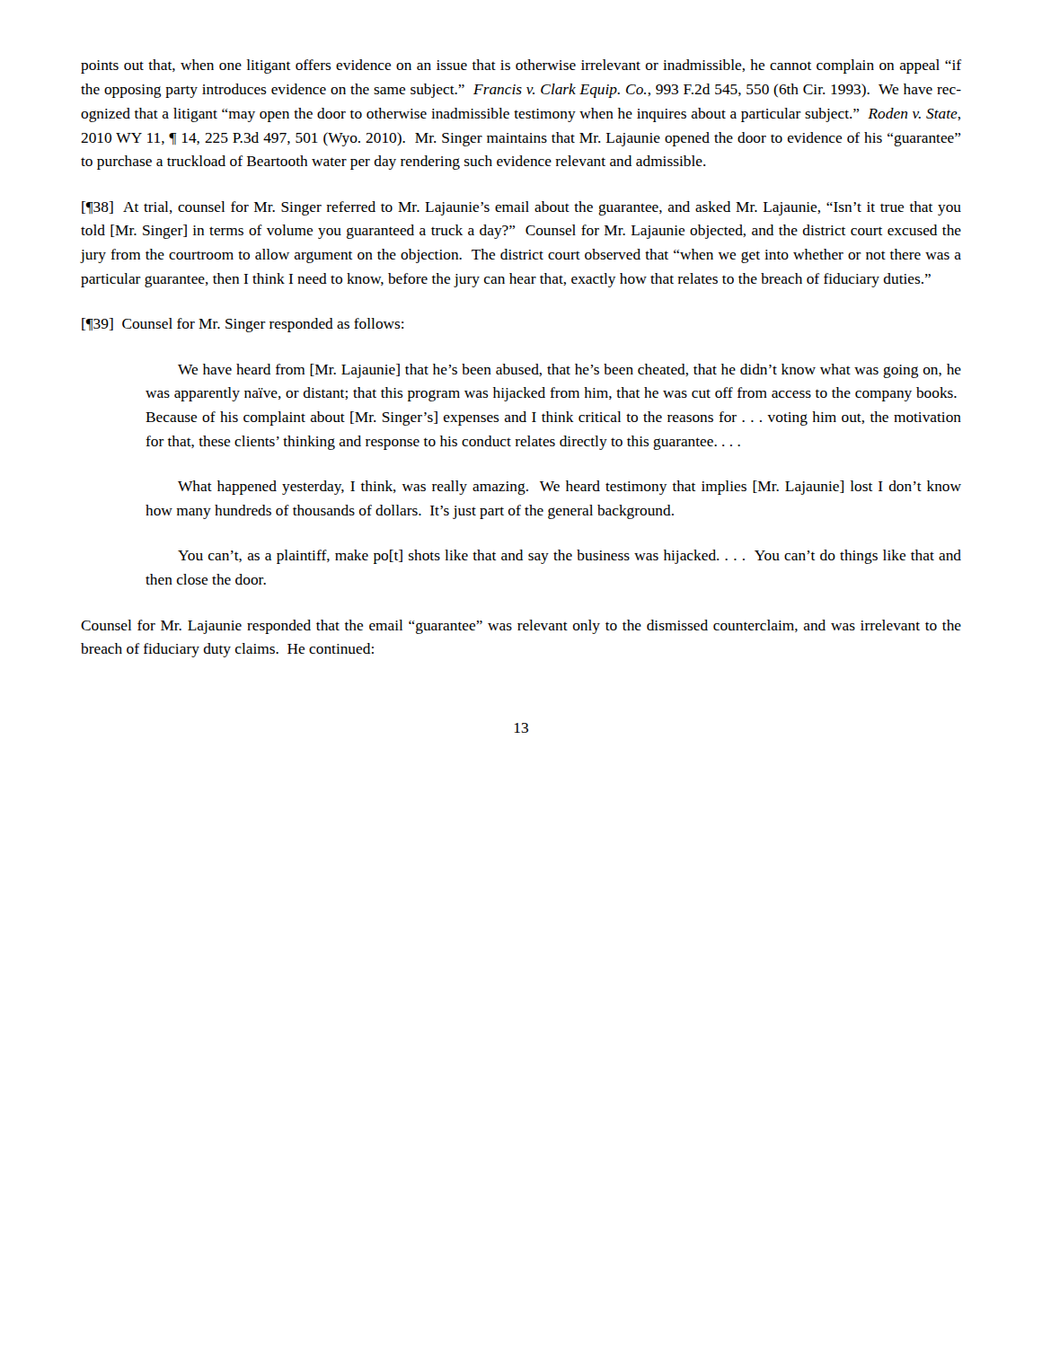points out that, when one litigant offers evidence on an issue that is otherwise irrelevant or inadmissible, he cannot complain on appeal “if the opposing party introduces evidence on the same subject.” Francis v. Clark Equip. Co., 993 F.2d 545, 550 (6th Cir. 1993). We have recognized that a litigant “may open the door to otherwise inadmissible testimony when he inquires about a particular subject.” Roden v. State, 2010 WY 11, ¶ 14, 225 P.3d 497, 501 (Wyo. 2010). Mr. Singer maintains that Mr. Lajaunie opened the door to evidence of his “guarantee” to purchase a truckload of Beartooth water per day rendering such evidence relevant and admissible.
[¶38] At trial, counsel for Mr. Singer referred to Mr. Lajaunie’s email about the guarantee, and asked Mr. Lajaunie, “Isn’t it true that you told [Mr. Singer] in terms of volume you guaranteed a truck a day?” Counsel for Mr. Lajaunie objected, and the district court excused the jury from the courtroom to allow argument on the objection. The district court observed that “when we get into whether or not there was a particular guarantee, then I think I need to know, before the jury can hear that, exactly how that relates to the breach of fiduciary duties.”
[¶39] Counsel for Mr. Singer responded as follows:
We have heard from [Mr. Lajaunie] that he’s been abused, that he’s been cheated, that he didn’t know what was going on, he was apparently naïve, or distant; that this program was hijacked from him, that he was cut off from access to the company books. Because of his complaint about [Mr. Singer’s] expenses and I think critical to the reasons for . . . voting him out, the motivation for that, these clients’ thinking and response to his conduct relates directly to this guarantee. . . .
What happened yesterday, I think, was really amazing. We heard testimony that implies [Mr. Lajaunie] lost I don’t know how many hundreds of thousands of dollars. It’s just part of the general background.
You can’t, as a plaintiff, make po[t] shots like that and say the business was hijacked. . . . You can’t do things like that and then close the door.
Counsel for Mr. Lajaunie responded that the email “guarantee” was relevant only to the dismissed counterclaim, and was irrelevant to the breach of fiduciary duty claims. He continued:
13